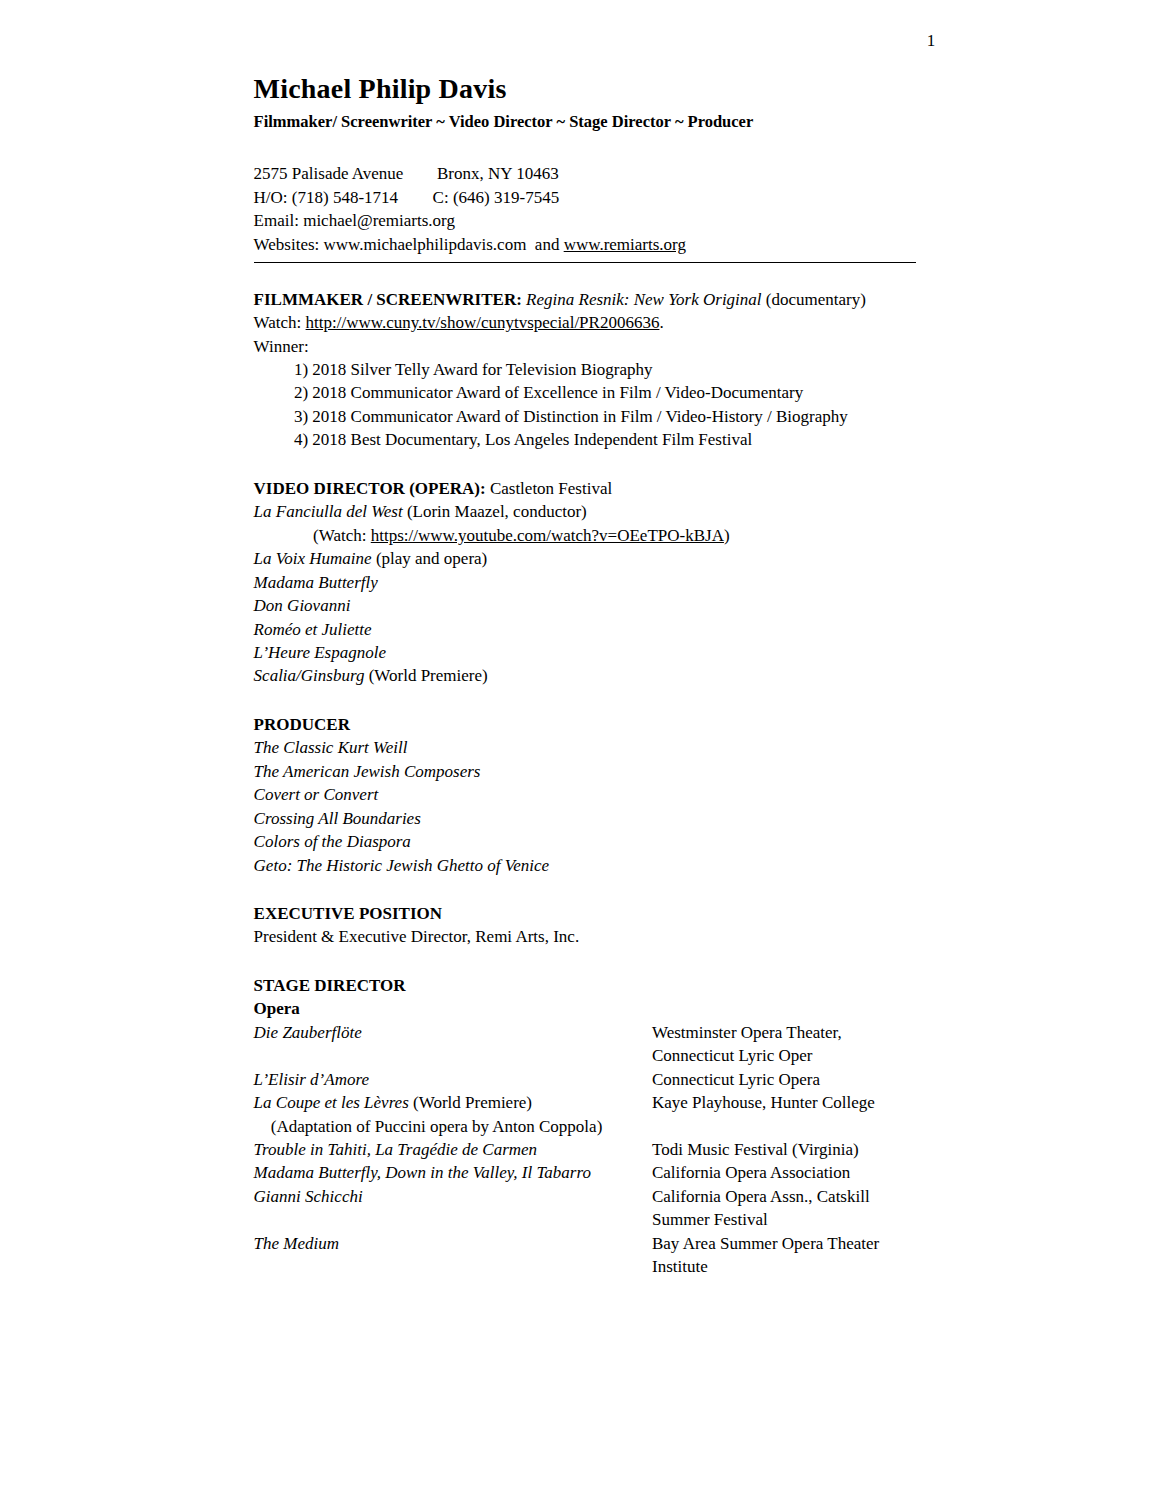1
Michael Philip Davis
Filmmaker/ Screenwriter ~ Video Director ~ Stage Director ~ Producer
2575 Palisade Avenue Bronx, NY 10463
H/O: (718) 548-1714 C: (646) 319-7545
Email: michael@remiarts.org
Websites: www.michaelphilipdavis.com and www.remiarts.org
FILMMAKER / SCREENWRITER: Regina Resnik: New York Original (documentary)
Watch: http://www.cuny.tv/show/cunytvspecial/PR2006636.
Winner:
1) 2018 Silver Telly Award for Television Biography
2) 2018 Communicator Award of Excellence in Film / Video-Documentary
3) 2018 Communicator Award of Distinction in Film / Video-History / Biography
4) 2018 Best Documentary, Los Angeles Independent Film Festival
VIDEO DIRECTOR (OPERA): Castleton Festival
La Fanciulla del West (Lorin Maazel, conductor)
(Watch: https://www.youtube.com/watch?v=OEeTPO-kBJA)
La Voix Humaine (play and opera)
Madama Butterfly
Don Giovanni
Roméo et Juliette
L’Heure Espagnole
Scalia/Ginsburg (World Premiere)
PRODUCER
The Classic Kurt Weill
The American Jewish Composers
Covert or Convert
Crossing All Boundaries
Colors of the Diaspora
Geto: The Historic Jewish Ghetto of Venice
EXECUTIVE POSITION
President & Executive Director, Remi Arts, Inc.
STAGE DIRECTOR
Opera
| Die Zauberflöte | Westminster Opera Theater, Connecticut Lyric Oper |
| L’Elisir d’Amore | Connecticut Lyric Opera |
| La Coupe et les Lèvres (World Premiere) | Kaye Playhouse, Hunter College |
| (Adaptation of Puccini opera by Anton Coppola) | |
| Trouble in Tahiti, La Tragédie de Carmen | Todi Music Festival (Virginia) |
| Madama Butterfly, Down in the Valley, Il Tabarro | California Opera Association |
| Gianni Schicchi | California Opera Assn., Catskill Summer Festival |
| The Medium | Bay Area Summer Opera Theater Institute |